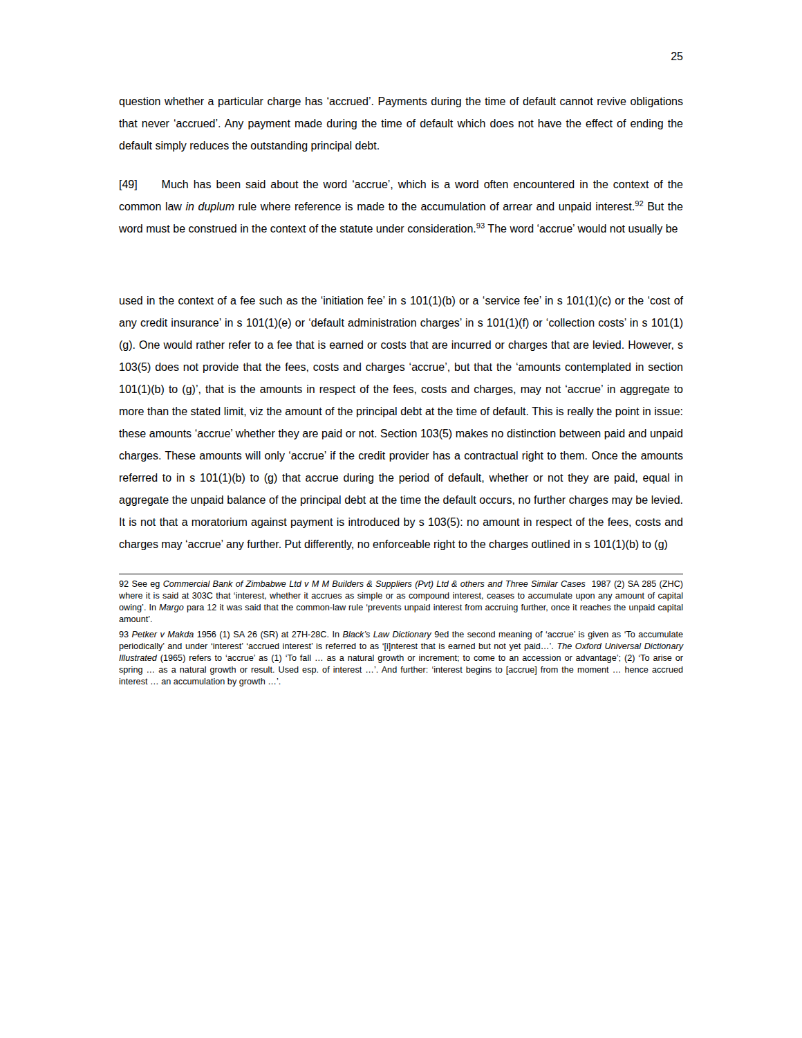25
question whether a particular charge has ‘accrued’. Payments during the time of default cannot revive obligations that never ‘accrued’. Any payment made during the time of default which does not have the effect of ending the default simply reduces the outstanding principal debt.
[49] Much has been said about the word ‘accrue’, which is a word often encountered in the context of the common law in duplum rule where reference is made to the accumulation of arrear and unpaid interest.92 But the word must be construed in the context of the statute under consideration.93 The word ‘accrue’ would not usually be
used in the context of a fee such as the ‘initiation fee’ in s 101(1)(b) or a ‘service fee’ in s 101(1)(c) or the ‘cost of any credit insurance’ in s 101(1)(e) or ‘default administration charges’ in s 101(1)(f) or ‘collection costs’ in s 101(1)(g). One would rather refer to a fee that is earned or costs that are incurred or charges that are levied. However, s 103(5) does not provide that the fees, costs and charges ‘accrue’, but that the ‘amounts contemplated in section 101(1)(b) to (g)’, that is the amounts in respect of the fees, costs and charges, may not ‘accrue’ in aggregate to more than the stated limit, viz the amount of the principal debt at the time of default. This is really the point in issue: these amounts ‘accrue’ whether they are paid or not. Section 103(5) makes no distinction between paid and unpaid charges. These amounts will only ‘accrue’ if the credit provider has a contractual right to them. Once the amounts referred to in s 101(1)(b) to (g) that accrue during the period of default, whether or not they are paid, equal in aggregate the unpaid balance of the principal debt at the time the default occurs, no further charges may be levied. It is not that a moratorium against payment is introduced by s 103(5): no amount in respect of the fees, costs and charges may ‘accrue’ any further. Put differently, no enforceable right to the charges outlined in s 101(1)(b) to (g)
92 See eg Commercial Bank of Zimbabwe Ltd v M M Builders & Suppliers (Pvt) Ltd & others and Three Similar Cases 1987 (2) SA 285 (ZHC) where it is said at 303C that ‘interest, whether it accrues as simple or as compound interest, ceases to accumulate upon any amount of capital owing’. In Margo para 12 it was said that the common-law rule ‘prevents unpaid interest from accruing further, once it reaches the unpaid capital amount’.
93 Petker v Makda 1956 (1) SA 26 (SR) at 27H-28C. In Black’s Law Dictionary 9ed the second meaning of ‘accrue’ is given as ‘To accumulate periodically’ and under ‘interest’ ‘accrued interest’ is referred to as ‘[i]nterest that is earned but not yet paid…’. The Oxford Universal Dictionary Illustrated (1965) refers to ‘accrue’ as (1) ‘To fall … as a natural growth or increment; to come to an accession or advantage’; (2) ‘To arise or spring … as a natural growth or result. Used esp. of interest …’. And further: ‘interest begins to [accrue] from the moment … hence accrued interest … an accumulation by growth …’.